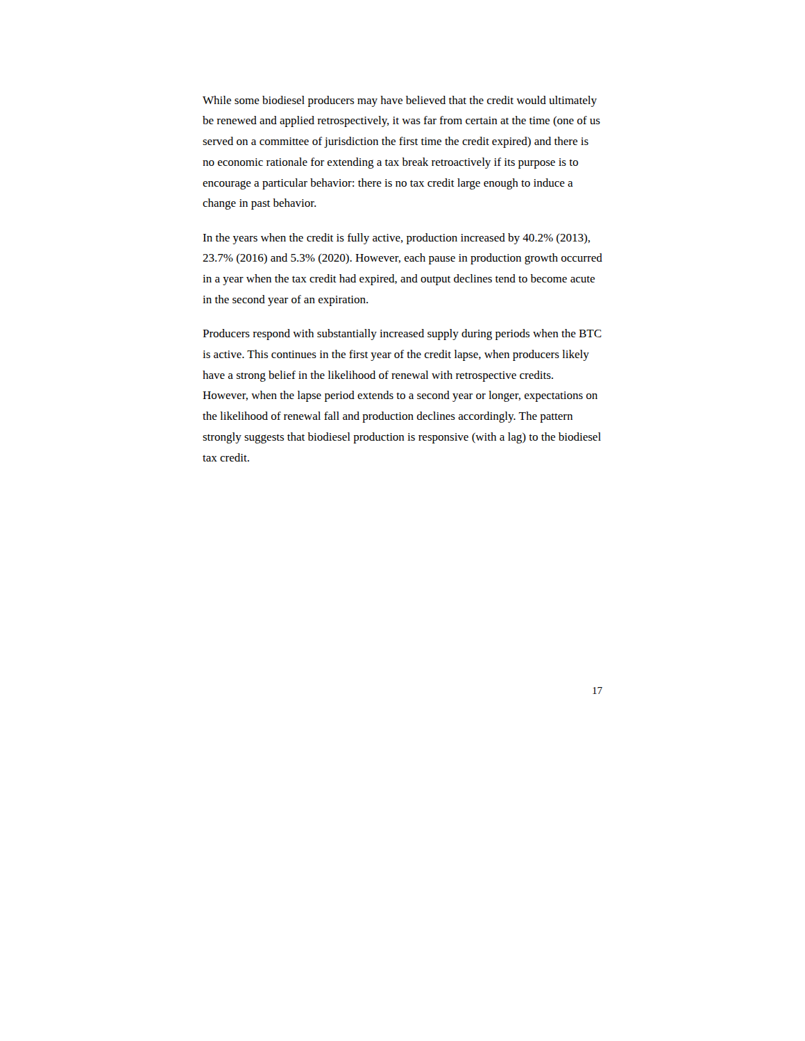While some biodiesel producers may have believed that the credit would ultimately be renewed and applied retrospectively, it was far from certain at the time (one of us served on a committee of jurisdiction the first time the credit expired) and there is no economic rationale for extending a tax break retroactively if its purpose is to encourage a particular behavior: there is no tax credit large enough to induce a change in past behavior.
In the years when the credit is fully active, production increased by 40.2% (2013), 23.7% (2016) and 5.3% (2020). However, each pause in production growth occurred in a year when the tax credit had expired, and output declines tend to become acute in the second year of an expiration.
Producers respond with substantially increased supply during periods when the BTC is active. This continues in the first year of the credit lapse, when producers likely have a strong belief in the likelihood of renewal with retrospective credits. However, when the lapse period extends to a second year or longer, expectations on the likelihood of renewal fall and production declines accordingly. The pattern strongly suggests that biodiesel production is responsive (with a lag) to the biodiesel tax credit.
17